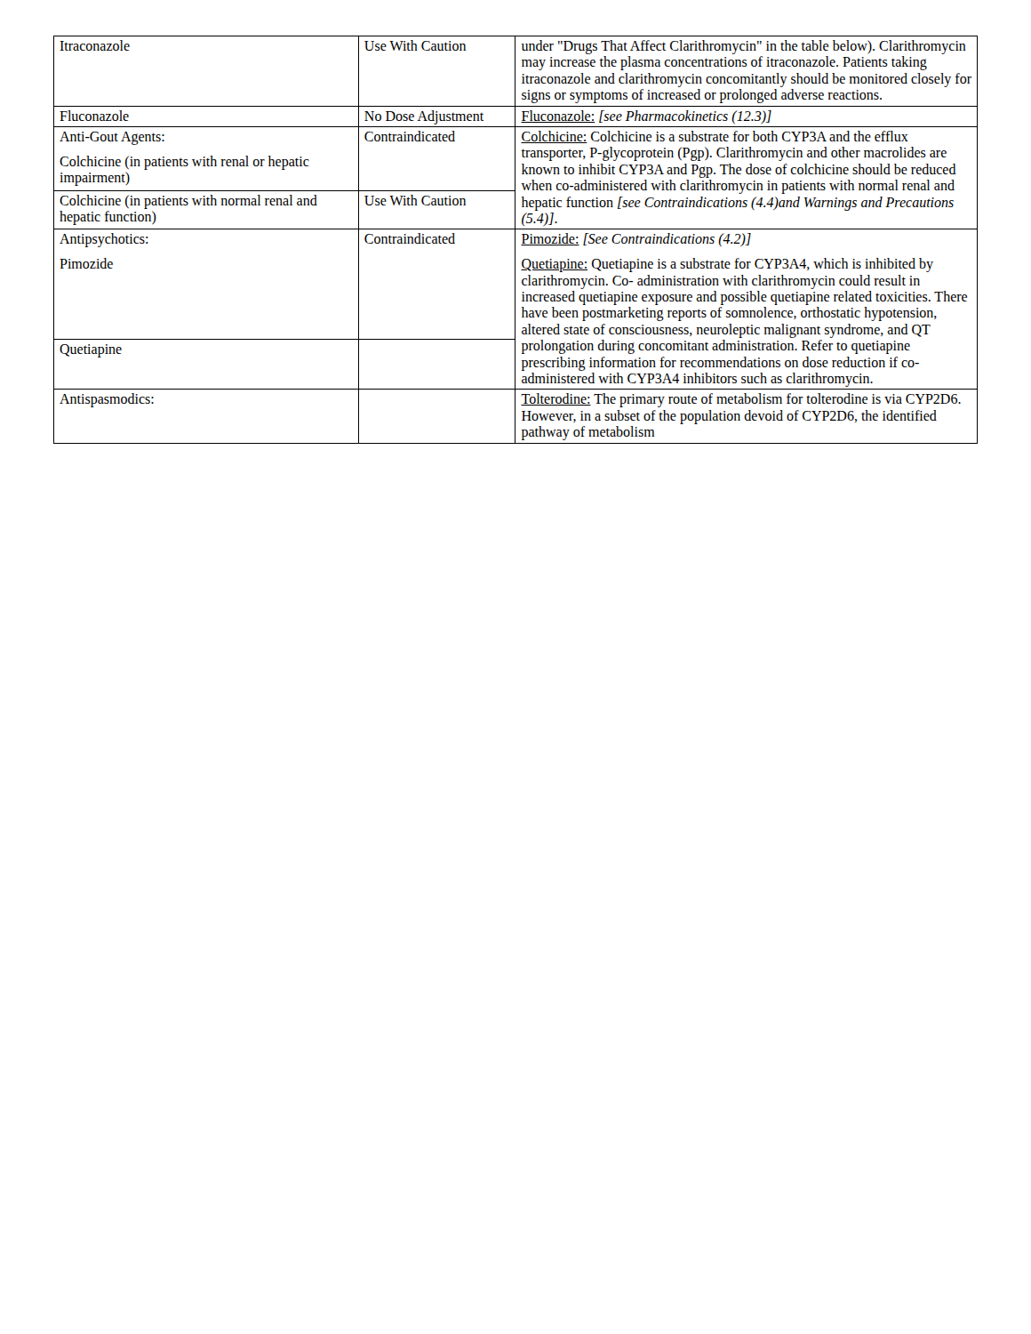| Itraconazole | Use With Caution | under "Drugs That Affect Clarithromycin" in the table below). Clarithromycin may increase the plasma concentrations of itraconazole. Patients taking itraconazole and clarithromycin concomitantly should be monitored closely for signs or symptoms of increased or prolonged adverse reactions. |
| Fluconazole | No Dose Adjustment | Fluconazole: [see Pharmacokinetics (12.3)] |
| Anti-Gout Agents: Colchicine (in patients with renal or hepatic impairment) | Contraindicated | Colchicine: Colchicine is a substrate for both CYP3A and the efflux transporter, P-glycoprotein (Pgp). Clarithromycin and other macrolides are known to inhibit CYP3A and Pgp. The dose of colchicine should be reduced when co-administered with clarithromycin in patients with normal renal and hepatic function [see Contraindications (4.4)and Warnings and Precautions (5.4)] . |
| Colchicine (in patients with normal renal and hepatic function) | Use With Caution |
| Antipsychotics: Pimozide | Contraindicated | Pimozide: [See Contraindications (4.2)] Quetiapine: Quetiapine is a substrate for CYP3A4, which is inhibited by clarithromycin. Co- administration with clarithromycin could result in increased quetiapine exposure and possible quetiapine related toxicities. There have been postmarketing reports of somnolence, orthostatic hypotension, altered state of consciousness, neuroleptic malignant syndrome, and QT prolongation during concomitant administration. Refer to quetiapine prescribing information for recommendations on dose reduction if co- administered with CYP3A4 inhibitors such as clarithromycin. |
| Quetiapine | |
| Antispasmodics: | | Tolterodine: The primary route of metabolism for tolterodine is via CYP2D6. However, in a subset of the population devoid of CYP2D6, the identified pathway of metabolism |